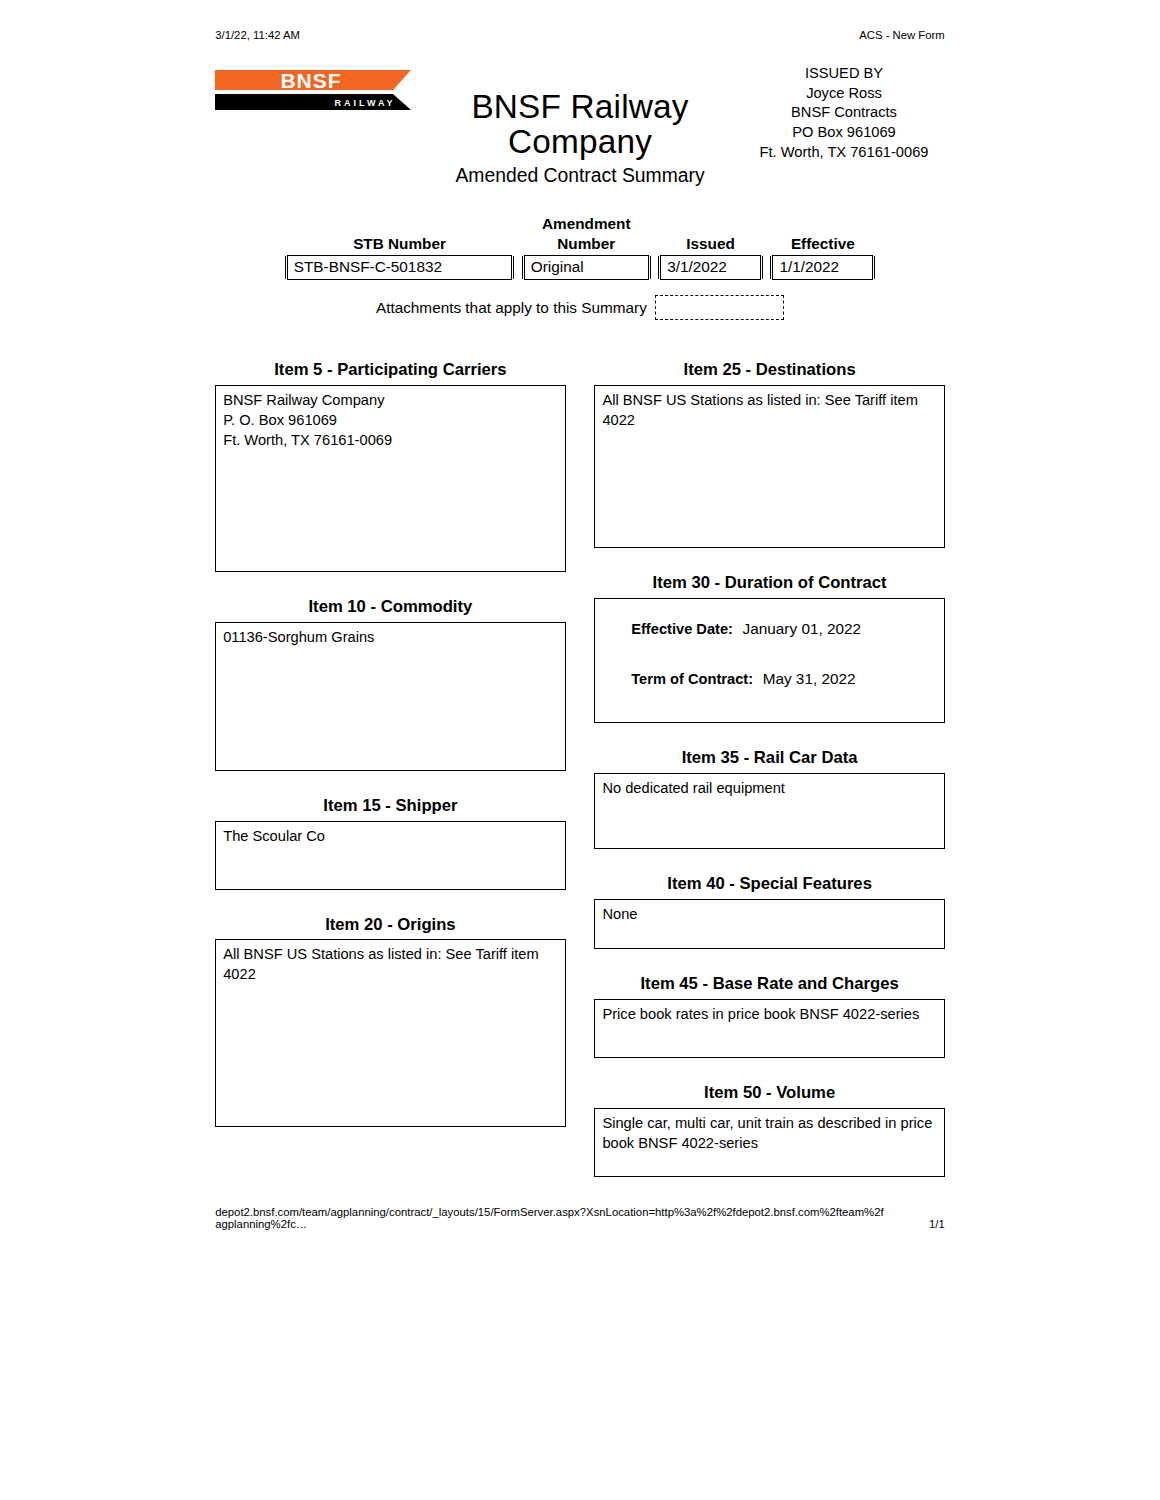3/1/22, 11:42 AM
ACS - New Form
BNSF RAILWAY
BNSF Railway Company
Amended Contract Summary
ISSUED BY
Joyce Ross
BNSF Contracts
PO Box 961069
Ft. Worth, TX 76161-0069
| | Amendment | | |
| --- | --- | --- | --- |
| STB Number | Number | Issued | Effective |
| STB-BNSF-C-501832 | Original | 3/1/2022 | 1/1/2022 |
Attachments that apply to this Summary
Item 5 - Participating Carriers
BNSF Railway Company
P. O. Box 961069
Ft. Worth, TX 76161-0069
Item 10 - Commodity
01136-Sorghum Grains
Item 15 - Shipper
The Scoular Co
Item 20 - Origins
All BNSF US Stations as listed in: See Tariff item 4022
Item 25 - Destinations
All BNSF US Stations as listed in: See Tariff item 4022
Item 30 - Duration of Contract
Effective Date: January 01, 2022
Term of Contract: May 31, 2022
Item 35 - Rail Car Data
No dedicated rail equipment
Item 40 - Special Features
None
Item 45 - Base Rate and Charges
Price book rates in price book BNSF 4022-series
Item 50 - Volume
Single car, multi car, unit train as described in price book BNSF 4022-series
depot2.bnsf.com/team/agplanning/contract/_layouts/15/FormServer.aspx?XsnLocation=http%3a%2f%2fdepot2.bnsf.com%2fteam%2fagplanning%2fc…
1/1